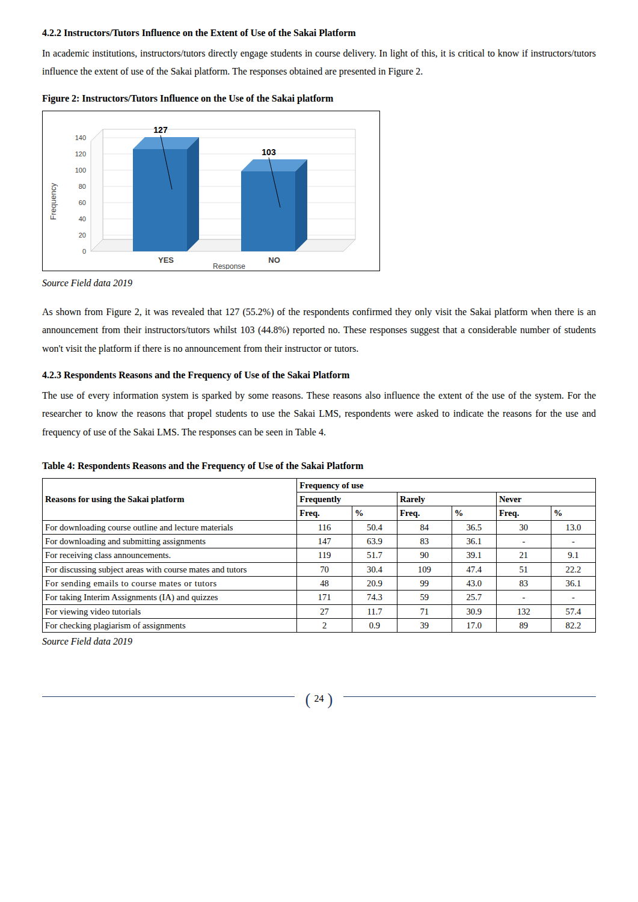4.2.2 Instructors/Tutors Influence on the Extent of Use of the Sakai Platform
In academic institutions, instructors/tutors directly engage students in course delivery. In light of this, it is critical to know if instructors/tutors influence the extent of use of the Sakai platform. The responses obtained are presented in Figure 2.
Figure 2: Instructors/Tutors Influence on the Use of the Sakai platform
Frequency 140 120 100 80 60 40 20 0 127 103 YES NO Response
Source Field data 2019
As shown from Figure 2, it was revealed that 127 (55.2%) of the respondents confirmed they only visit the Sakai platform when there is an announcement from their instructors/tutors whilst 103 (44.8%) reported no. These responses suggest that a considerable number of students won't visit the platform if there is no announcement from their instructor or tutors.
4.2.3 Respondents Reasons and the Frequency of Use of the Sakai Platform
The use of every information system is sparked by some reasons. These reasons also influence the extent of the use of the system. For the researcher to know the reasons that propel students to use the Sakai LMS, respondents were asked to indicate the reasons for the use and frequency of use of the Sakai LMS. The responses can be seen in Table 4.
Table 4: Respondents Reasons and the Frequency of Use of the Sakai Platform
| Reasons for using the Sakai platform | Frequency of use |
| --- | --- |
| Frequently | Rarely | Never |
| Freq. | % | Freq. | % | Freq. | % |
| For downloading course outline and lecture materials | 116 | 50.4 | 84 | 36.5 | 30 | 13.0 |
| For downloading and submitting assignments | 147 | 63.9 | 83 | 36.1 | - | - |
| For receiving class announcements. | 119 | 51.7 | 90 | 39.1 | 21 | 9.1 |
| For discussing subject areas with course mates and tutors | 70 | 30.4 | 109 | 47.4 | 51 | 22.2 |
| For sending emails to course mates or tutors | 48 | 20.9 | 99 | 43.0 | 83 | 36.1 |
| For taking Interim Assignments (IA) and quizzes | 171 | 74.3 | 59 | 25.7 | - | - |
| For viewing video tutorials | 27 | 11.7 | 71 | 30.9 | 132 | 57.4 |
| For checking plagiarism of assignments | 2 | 0.9 | 39 | 17.0 | 89 | 82.2 |
Source Field data 2019
24